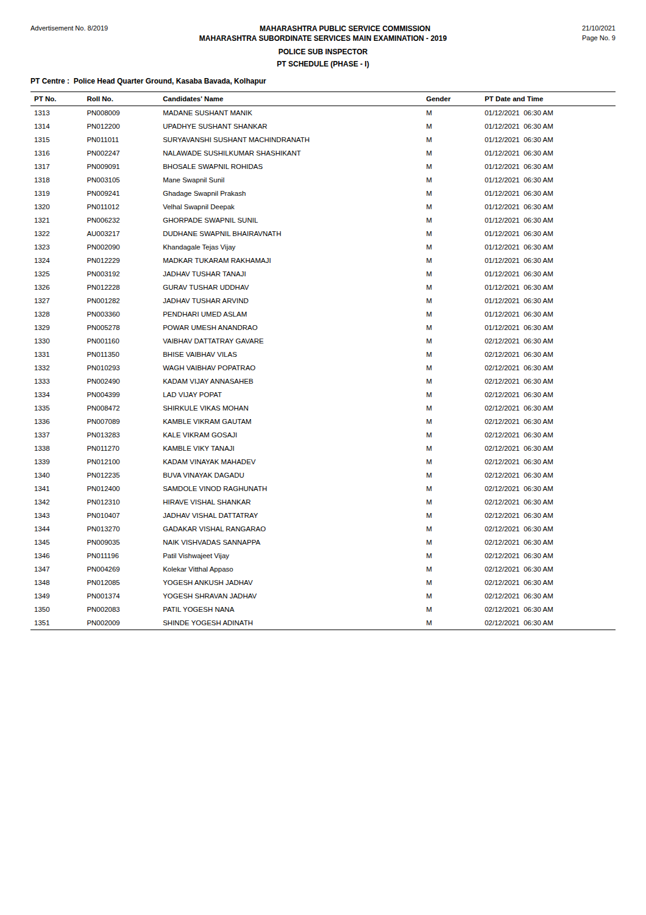Advertisement No. 8/2019
MAHARASHTRA PUBLIC SERVICE COMMISSION
21/10/2021
MAHARASHTRA SUBORDINATE SERVICES MAIN EXAMINATION - 2019
Page No. 9
POLICE SUB INSPECTOR
PT SCHEDULE (PHASE - I)
PT Centre : Police Head Quarter Ground, Kasaba Bavada, Kolhapur
| PT No. | Roll No. | Candidates' Name | Gender | PT Date and Time |
| --- | --- | --- | --- | --- |
| 1313 | PN008009 | MADANE SUSHANT MANIK | M | 01/12/2021 06:30 AM |
| 1314 | PN012200 | UPADHYE SUSHANT SHANKAR | M | 01/12/2021 06:30 AM |
| 1315 | PN011011 | SURYAVANSHI SUSHANT MACHINDRANATH | M | 01/12/2021 06:30 AM |
| 1316 | PN002247 | NALAWADE SUSHILKUMAR SHASHIKANT | M | 01/12/2021 06:30 AM |
| 1317 | PN009091 | BHOSALE SWAPNIL ROHIDAS | M | 01/12/2021 06:30 AM |
| 1318 | PN003105 | Mane Swapnil Sunil | M | 01/12/2021 06:30 AM |
| 1319 | PN009241 | Ghadage Swapnil Prakash | M | 01/12/2021 06:30 AM |
| 1320 | PN011012 | Velhal Swapnil Deepak | M | 01/12/2021 06:30 AM |
| 1321 | PN006232 | GHORPADE SWAPNIL SUNIL | M | 01/12/2021 06:30 AM |
| 1322 | AU003217 | DUDHANE SWAPNIL BHAIRAVNATH | M | 01/12/2021 06:30 AM |
| 1323 | PN002090 | Khandagale Tejas Vijay | M | 01/12/2021 06:30 AM |
| 1324 | PN012229 | MADKAR TUKARAM RAKHAMAJI | M | 01/12/2021 06:30 AM |
| 1325 | PN003192 | JADHAV TUSHAR TANAJI | M | 01/12/2021 06:30 AM |
| 1326 | PN012228 | GURAV TUSHAR UDDHAV | M | 01/12/2021 06:30 AM |
| 1327 | PN001282 | JADHAV TUSHAR ARVIND | M | 01/12/2021 06:30 AM |
| 1328 | PN003360 | PENDHARI UMED ASLAM | M | 01/12/2021 06:30 AM |
| 1329 | PN005278 | POWAR UMESH ANANDRAO | M | 01/12/2021 06:30 AM |
| 1330 | PN001160 | VAIBHAV DATTATRAY GAVARE | M | 02/12/2021 06:30 AM |
| 1331 | PN011350 | BHISE VAIBHAV VILAS | M | 02/12/2021 06:30 AM |
| 1332 | PN010293 | WAGH VAIBHAV POPATRAO | M | 02/12/2021 06:30 AM |
| 1333 | PN002490 | KADAM VIJAY ANNASAHEB | M | 02/12/2021 06:30 AM |
| 1334 | PN004399 | LAD VIJAY POPAT | M | 02/12/2021 06:30 AM |
| 1335 | PN008472 | SHIRKULE VIKAS MOHAN | M | 02/12/2021 06:30 AM |
| 1336 | PN007089 | KAMBLE VIKRAM GAUTAM | M | 02/12/2021 06:30 AM |
| 1337 | PN013283 | KALE VIKRAM GOSAJI | M | 02/12/2021 06:30 AM |
| 1338 | PN011270 | KAMBLE VIKY TANAJI | M | 02/12/2021 06:30 AM |
| 1339 | PN012100 | KADAM VINAYAK MAHADEV | M | 02/12/2021 06:30 AM |
| 1340 | PN012235 | BUVA VINAYAK DAGADU | M | 02/12/2021 06:30 AM |
| 1341 | PN012400 | SAMDOLE VINOD RAGHUNATH | M | 02/12/2021 06:30 AM |
| 1342 | PN012310 | HIRAVE VISHAL SHANKAR | M | 02/12/2021 06:30 AM |
| 1343 | PN010407 | JADHAV VISHAL DATTATRAY | M | 02/12/2021 06:30 AM |
| 1344 | PN013270 | GADAKAR VISHAL RANGARAO | M | 02/12/2021 06:30 AM |
| 1345 | PN009035 | NAIK VISHVADAS SANNAPPA | M | 02/12/2021 06:30 AM |
| 1346 | PN011196 | Patil Vishwajeet Vijay | M | 02/12/2021 06:30 AM |
| 1347 | PN004269 | Kolekar Vitthal Appaso | M | 02/12/2021 06:30 AM |
| 1348 | PN012085 | YOGESH ANKUSH JADHAV | M | 02/12/2021 06:30 AM |
| 1349 | PN001374 | YOGESH SHRAVAN JADHAV | M | 02/12/2021 06:30 AM |
| 1350 | PN002083 | PATIL YOGESH NANA | M | 02/12/2021 06:30 AM |
| 1351 | PN002009 | SHINDE YOGESH ADINATH | M | 02/12/2021 06:30 AM |